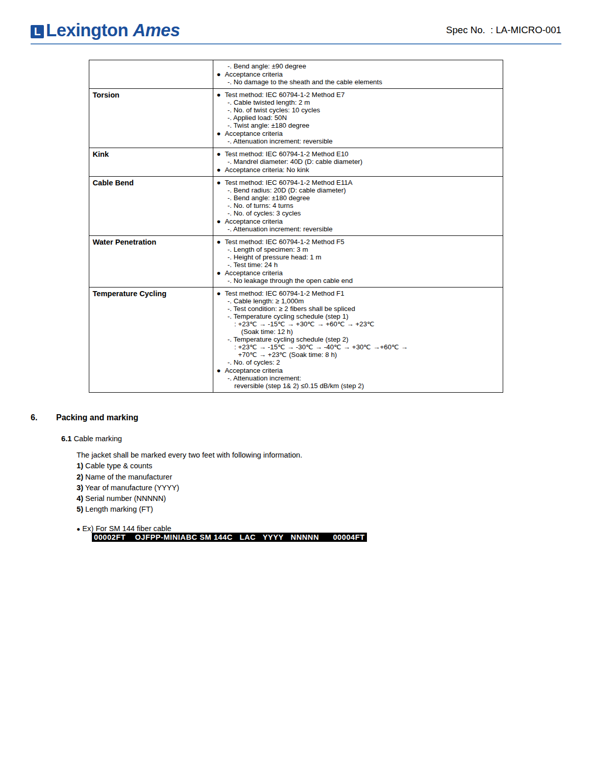LLexington Ames
Spec No. : LA-MICRO-001
| | -. Bend angle: ±90 degree ● Acceptance criteria -. No damage to the sheath and the cable elements |
| Torsion | ● Test method: IEC 60794-1-2 Method E7 -. Cable twisted length: 2 m -. No. of twist cycles: 10 cycles -. Applied load: 50N -. Twist angle: ±180 degree ● Acceptance criteria -. Attenuation increment: reversible |
| Kink | ● Test method: IEC 60794-1-2 Method E10 -. Mandrel diameter: 40D (D: cable diameter) ● Acceptance criteria: No kink |
| Cable Bend | ● Test method: IEC 60794-1-2 Method E11A -. Bend radius: 20D (D: cable diameter) -. Bend angle: ±180 degree -. No. of turns: 4 turns -. No. of cycles: 3 cycles ● Acceptance criteria -. Attenuation increment: reversible |
| Water Penetration | ● Test method: IEC 60794-1-2 Method F5 -. Length of specimen: 3 m -. Height of pressure head: 1 m -. Test time: 24 h ● Acceptance criteria -. No leakage through the open cable end |
| Temperature Cycling | ● Test method: IEC 60794-1-2 Method F1 -. Cable length: ≥ 1,000m -. Test condition: ≥ 2 fibers shall be spliced -. Temperature cycling schedule (step 1) : +23℃ → -15℃ → +30℃ → +60℃ → +23℃ (Soak time: 12 h) -. Temperature cycling schedule (step 2) : +23℃ → -15℃ → -30℃ → -40℃ → +30℃ →+60℃ → +70℃ → +23℃ (Soak time: 8 h) -. No. of cycles: 2 ● Acceptance criteria -. Attenuation increment: reversible (step 1& 2) ≤0.15 dB/km (step 2) |
6. Packing and marking
6.1 Cable marking
The jacket shall be marked every two feet with following information.
1) Cable type & counts
2) Name of the manufacturer
3) Year of manufacture (YYYY)
4) Serial number (NNNNN)
5) Length marking (FT)
● Ex) For SM 144 fiber cable
00002FT OJFPP-MINIABC SM 144C LAC YYYY NNNNN 00004FT